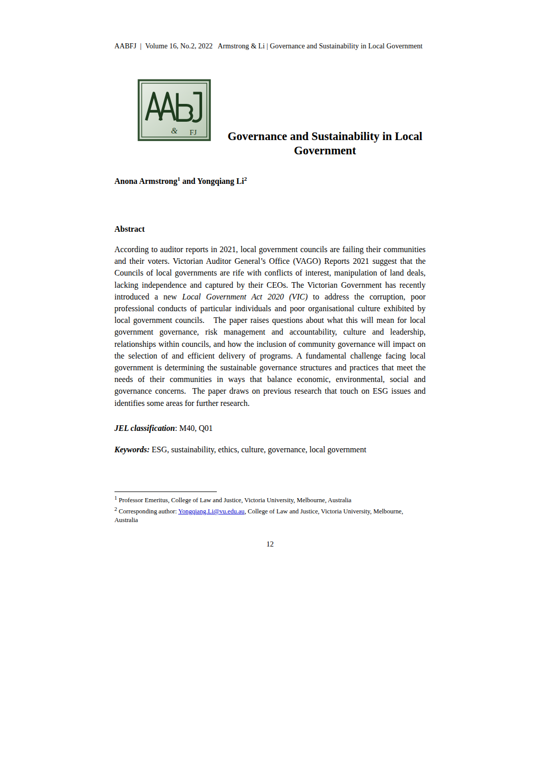AABFJ | Volume 16, No.2, 2022 Armstrong & Li | Governance and Sustainability in Local Government
& FJ
Governance and Sustainability in Local Government
Anona Armstrong1 and Yongqiang Li2
Abstract
According to auditor reports in 2021, local government councils are failing their communities and their voters. Victorian Auditor General’s Office (VAGO) Reports 2021 suggest that the Councils of local governments are rife with conflicts of interest, manipulation of land deals, lacking independence and captured by their CEOs. The Victorian Government has recently introduced a new Local Government Act 2020 (VIC) to address the corruption, poor professional conducts of particular individuals and poor organisational culture exhibited by local government councils. The paper raises questions about what this will mean for local government governance, risk management and accountability, culture and leadership, relationships within councils, and how the inclusion of community governance will impact on the selection of and efficient delivery of programs. A fundamental challenge facing local government is determining the sustainable governance structures and practices that meet the needs of their communities in ways that balance economic, environmental, social and governance concerns. The paper draws on previous research that touch on ESG issues and identifies some areas for further research.
JEL classification: M40, Q01
Keywords: ESG, sustainability, ethics, culture, governance, local government
1 Professor Emeritus, College of Law and Justice, Victoria University, Melbourne, Australia
2 Corresponding author: Yongqiang.Li@vu.edu.au, College of Law and Justice, Victoria University, Melbourne, Australia
12